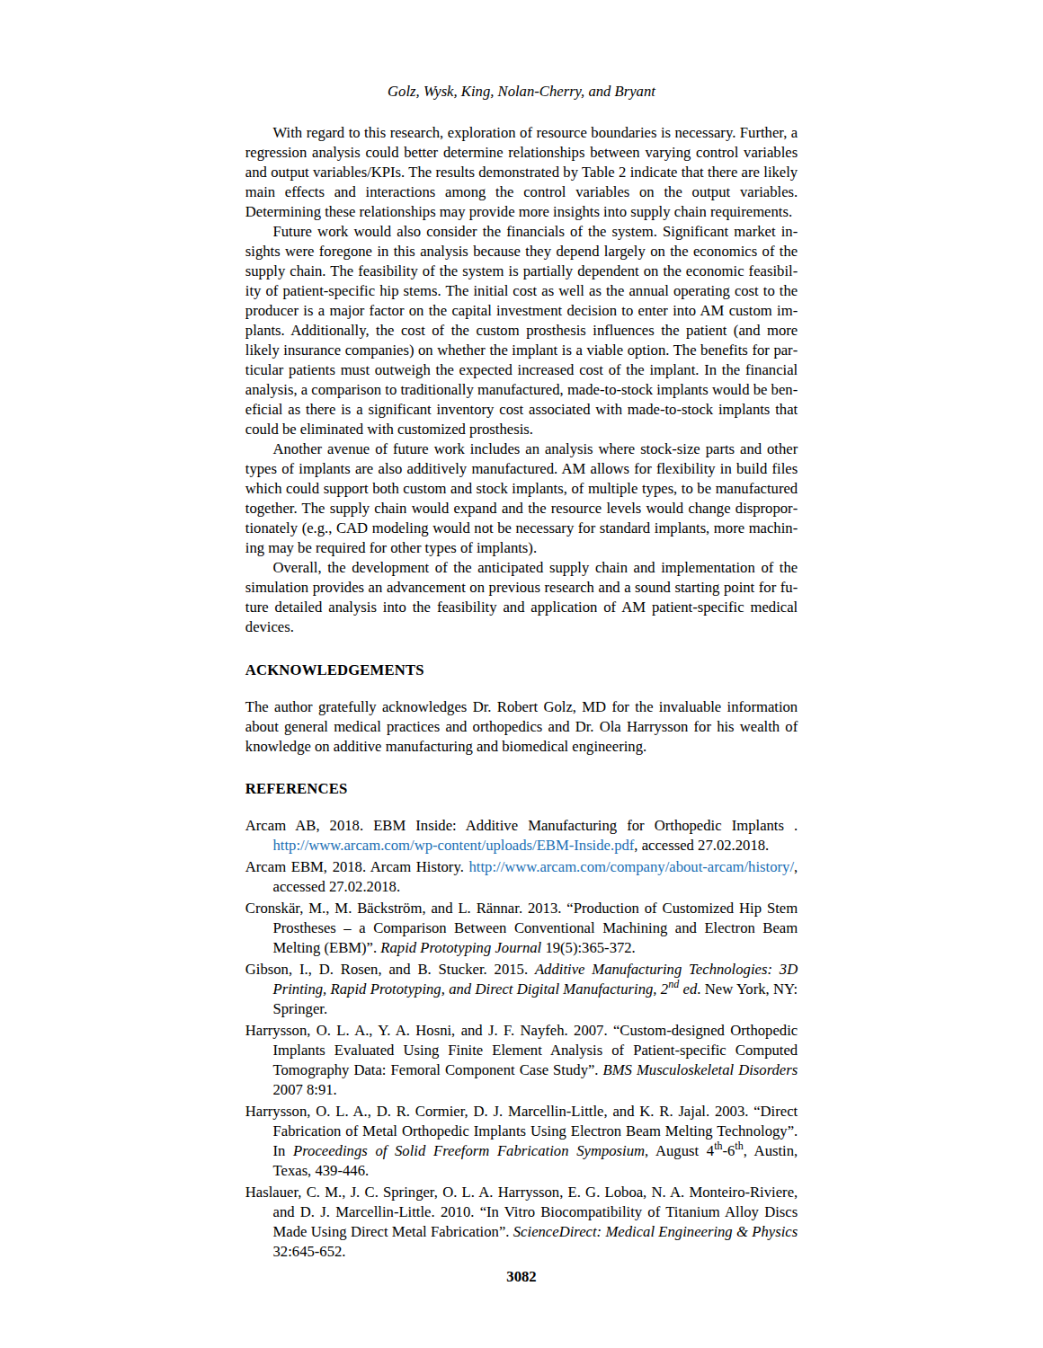Golz, Wysk, King, Nolan-Cherry, and Bryant
With regard to this research, exploration of resource boundaries is necessary. Further, a regression analysis could better determine relationships between varying control variables and output variables/KPIs. The results demonstrated by Table 2 indicate that there are likely main effects and interactions among the control variables on the output variables. Determining these relationships may provide more insights into supply chain requirements.
Future work would also consider the financials of the system. Significant market insights were foregone in this analysis because they depend largely on the economics of the supply chain. The feasibility of the system is partially dependent on the economic feasibility of patient-specific hip stems. The initial cost as well as the annual operating cost to the producer is a major factor on the capital investment decision to enter into AM custom implants. Additionally, the cost of the custom prosthesis influences the patient (and more likely insurance companies) on whether the implant is a viable option. The benefits for particular patients must outweigh the expected increased cost of the implant. In the financial analysis, a comparison to traditionally manufactured, made-to-stock implants would be beneficial as there is a significant inventory cost associated with made-to-stock implants that could be eliminated with customized prosthesis.
Another avenue of future work includes an analysis where stock-size parts and other types of implants are also additively manufactured. AM allows for flexibility in build files which could support both custom and stock implants, of multiple types, to be manufactured together. The supply chain would expand and the resource levels would change disproportionately (e.g., CAD modeling would not be necessary for standard implants, more machining may be required for other types of implants).
Overall, the development of the anticipated supply chain and implementation of the simulation provides an advancement on previous research and a sound starting point for future detailed analysis into the feasibility and application of AM patient-specific medical devices.
ACKNOWLEDGEMENTS
The author gratefully acknowledges Dr. Robert Golz, MD for the invaluable information about general medical practices and orthopedics and Dr. Ola Harrysson for his wealth of knowledge on additive manufacturing and biomedical engineering.
REFERENCES
Arcam AB, 2018. EBM Inside: Additive Manufacturing for Orthopedic Implants . http://www.arcam.com/wp-content/uploads/EBM-Inside.pdf, accessed 27.02.2018.
Arcam EBM, 2018. Arcam History. http://www.arcam.com/company/about-arcam/history/, accessed 27.02.2018.
Cronskär, M., M. Bäckström, and L. Rännar. 2013. “Production of Customized Hip Stem Prostheses – a Comparison Between Conventional Machining and Electron Beam Melting (EBM)”. Rapid Prototyping Journal 19(5):365-372.
Gibson, I., D. Rosen, and B. Stucker. 2015. Additive Manufacturing Technologies: 3D Printing, Rapid Prototyping, and Direct Digital Manufacturing, 2nd ed. New York, NY: Springer.
Harrysson, O. L. A., Y. A. Hosni, and J. F. Nayfeh. 2007. “Custom-designed Orthopedic Implants Evaluated Using Finite Element Analysis of Patient-specific Computed Tomography Data: Femoral Component Case Study”. BMS Musculoskeletal Disorders 2007 8:91.
Harrysson, O. L. A., D. R. Cormier, D. J. Marcellin-Little, and K. R. Jajal. 2003. “Direct Fabrication of Metal Orthopedic Implants Using Electron Beam Melting Technology”. In Proceedings of Solid Freeform Fabrication Symposium, August 4th-6th, Austin, Texas, 439-446.
Haslauer, C. M., J. C. Springer, O. L. A. Harrysson, E. G. Loboa, N. A. Monteiro-Riviere, and D. J. Marcellin-Little. 2010. “In Vitro Biocompatibility of Titanium Alloy Discs Made Using Direct Metal Fabrication”. ScienceDirect: Medical Engineering & Physics 32:645-652.
3082